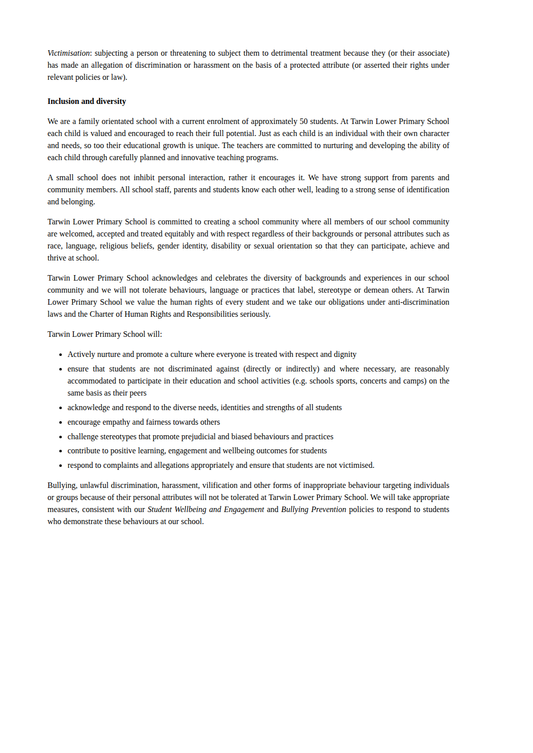Victimisation: subjecting a person or threatening to subject them to detrimental treatment because they (or their associate) has made an allegation of discrimination or harassment on the basis of a protected attribute (or asserted their rights under relevant policies or law).
Inclusion and diversity
We are a family orientated school with a current enrolment of approximately 50 students. At Tarwin Lower Primary School each child is valued and encouraged to reach their full potential. Just as each child is an individual with their own character and needs, so too their educational growth is unique. The teachers are committed to nurturing and developing the ability of each child through carefully planned and innovative teaching programs.
A small school does not inhibit personal interaction, rather it encourages it. We have strong support from parents and community members. All school staff, parents and students know each other well, leading to a strong sense of identification and belonging.
Tarwin Lower Primary School is committed to creating a school community where all members of our school community are welcomed, accepted and treated equitably and with respect regardless of their backgrounds or personal attributes such as race, language, religious beliefs, gender identity, disability or sexual orientation so that they can participate, achieve and thrive at school.
Tarwin Lower Primary School acknowledges and celebrates the diversity of backgrounds and experiences in our school community and we will not tolerate behaviours, language or practices that label, stereotype or demean others. At Tarwin Lower Primary School we value the human rights of every student and we take our obligations under anti-discrimination laws and the Charter of Human Rights and Responsibilities seriously.
Tarwin Lower Primary School will:
Actively nurture and promote a culture where everyone is treated with respect and dignity
ensure that students are not discriminated against (directly or indirectly) and where necessary, are reasonably accommodated to participate in their education and school activities (e.g. schools sports, concerts and camps) on the same basis as their peers
acknowledge and respond to the diverse needs, identities and strengths of all students
encourage empathy and fairness towards others
challenge stereotypes that promote prejudicial and biased behaviours and practices
contribute to positive learning, engagement and wellbeing outcomes for students
respond to complaints and allegations appropriately and ensure that students are not victimised.
Bullying, unlawful discrimination, harassment, vilification and other forms of inappropriate behaviour targeting individuals or groups because of their personal attributes will not be tolerated at Tarwin Lower Primary School. We will take appropriate measures, consistent with our Student Wellbeing and Engagement and Bullying Prevention policies to respond to students who demonstrate these behaviours at our school.